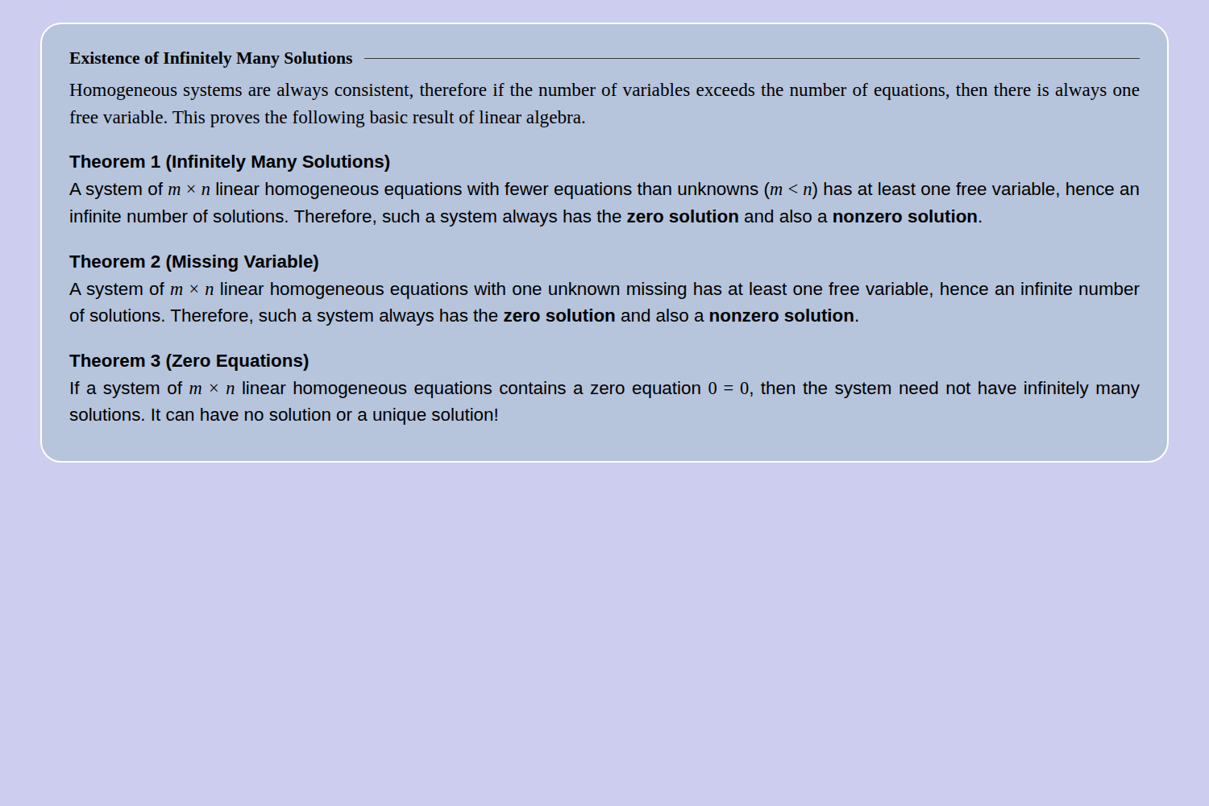Existence of Infinitely Many Solutions
Homogeneous systems are always consistent, therefore if the number of variables exceeds the number of equations, then there is always one free variable. This proves the following basic result of linear algebra.
Theorem 1 (Infinitely Many Solutions)
A system of m × n linear homogeneous equations with fewer equations than unknowns (m < n) has at least one free variable, hence an infinite number of solutions. Therefore, such a system always has the zero solution and also a nonzero solution.
Theorem 2 (Missing Variable)
A system of m × n linear homogeneous equations with one unknown missing has at least one free variable, hence an infinite number of solutions. Therefore, such a system always has the zero solution and also a nonzero solution.
Theorem 3 (Zero Equations)
If a system of m × n linear homogeneous equations contains a zero equation 0 = 0, then the system need not have infinitely many solutions. It can have no solution or a unique solution!